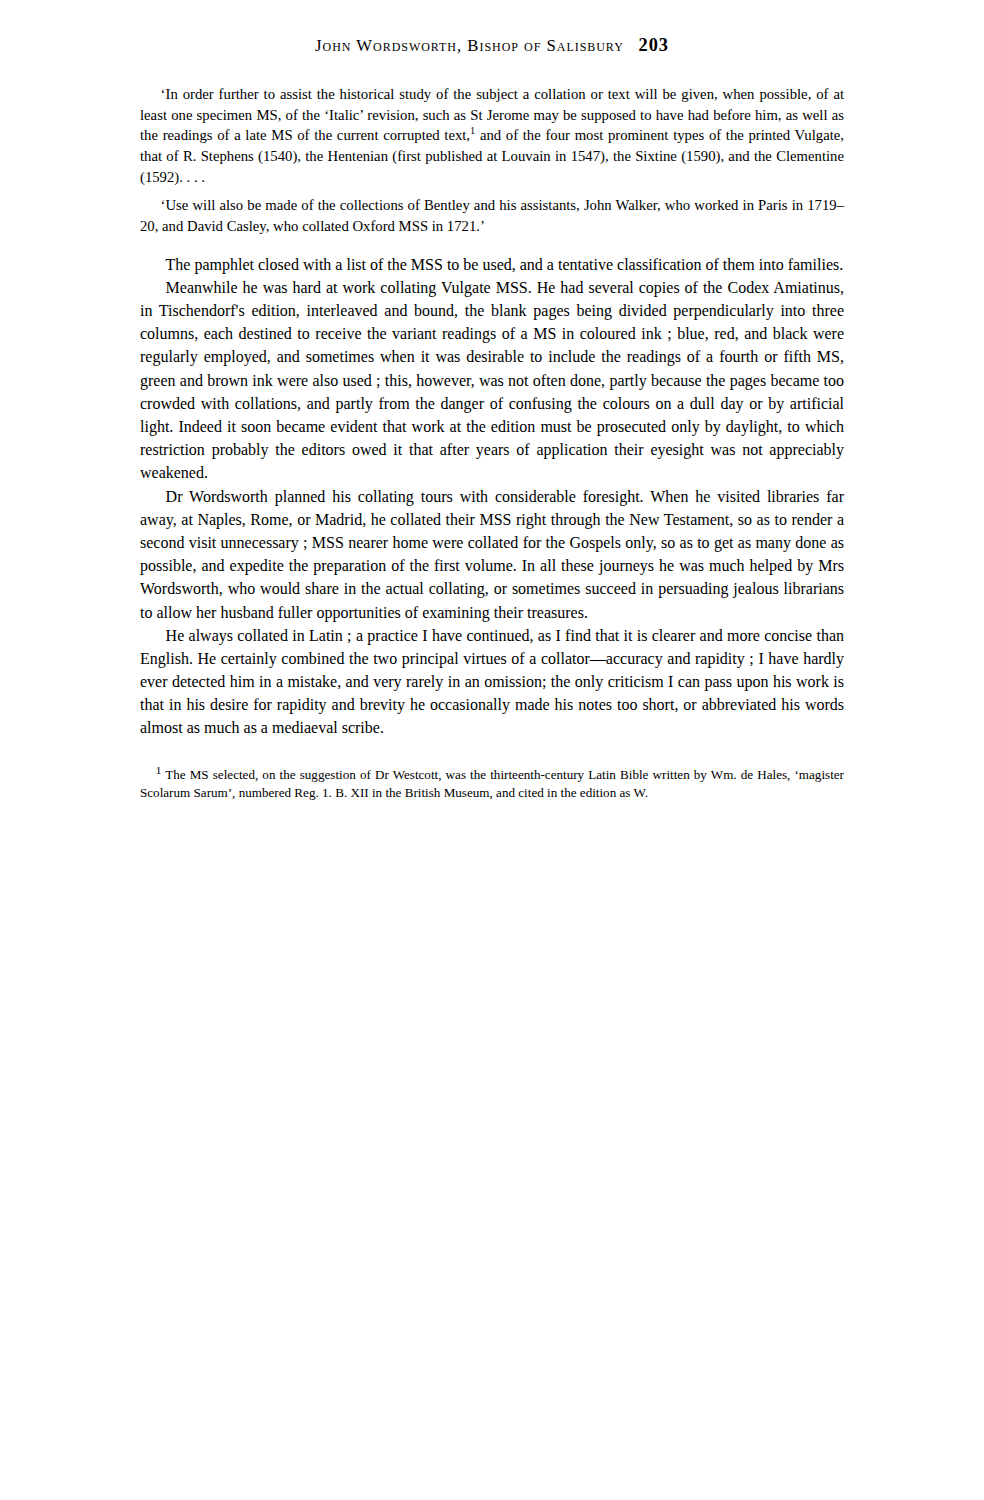John Wordsworth, Bishop of Salisbury 203
‘In order further to assist the historical study of the subject a collation or text will be given, when possible, of at least one specimen MS, of the ‘Italic’ revision, such as St Jerome may be supposed to have had before him, as well as the readings of a late MS of the current corrupted text,1 and of the four most prominent types of the printed Vulgate, that of R. Stephens (1540), the Hentenian (first published at Louvain in 1547), the Sixtine (1590), and the Clementine (1592). . . .
‘Use will also be made of the collections of Bentley and his assistants, John Walker, who worked in Paris in 1719–20, and David Casley, who collated Oxford MSS in 1721.’
The pamphlet closed with a list of the MSS to be used, and a tentative classification of them into families.
Meanwhile he was hard at work collating Vulgate MSS. He had several copies of the Codex Amiatinus, in Tischendorf's edition, interleaved and bound, the blank pages being divided perpendicularly into three columns, each destined to receive the variant readings of a MS in coloured ink ; blue, red, and black were regularly employed, and sometimes when it was desirable to include the readings of a fourth or fifth MS, green and brown ink were also used ; this, however, was not often done, partly because the pages became too crowded with collations, and partly from the danger of confusing the colours on a dull day or by artificial light. Indeed it soon became evident that work at the edition must be prosecuted only by daylight, to which restriction probably the editors owed it that after years of application their eyesight was not appreciably weakened.
Dr Wordsworth planned his collating tours with considerable foresight. When he visited libraries far away, at Naples, Rome, or Madrid, he collated their MSS right through the New Testament, so as to render a second visit unnecessary ; MSS nearer home were collated for the Gospels only, so as to get as many done as possible, and expedite the preparation of the first volume. In all these journeys he was much helped by Mrs Wordsworth, who would share in the actual collating, or sometimes succeed in persuading jealous librarians to allow her husband fuller opportunities of examining their treasures.
He always collated in Latin ; a practice I have continued, as I find that it is clearer and more concise than English. He certainly combined the two principal virtues of a collator—accuracy and rapidity ; I have hardly ever detected him in a mistake, and very rarely in an omission; the only criticism I can pass upon his work is that in his desire for rapidity and brevity he occasionally made his notes too short, or abbreviated his words almost as much as a mediaeval scribe.
1 The MS selected, on the suggestion of Dr Westcott, was the thirteenth-century Latin Bible written by Wm. de Hales, ‘magister Scolarum Sarum’, numbered Reg. 1. B. XII in the British Museum, and cited in the edition as W.